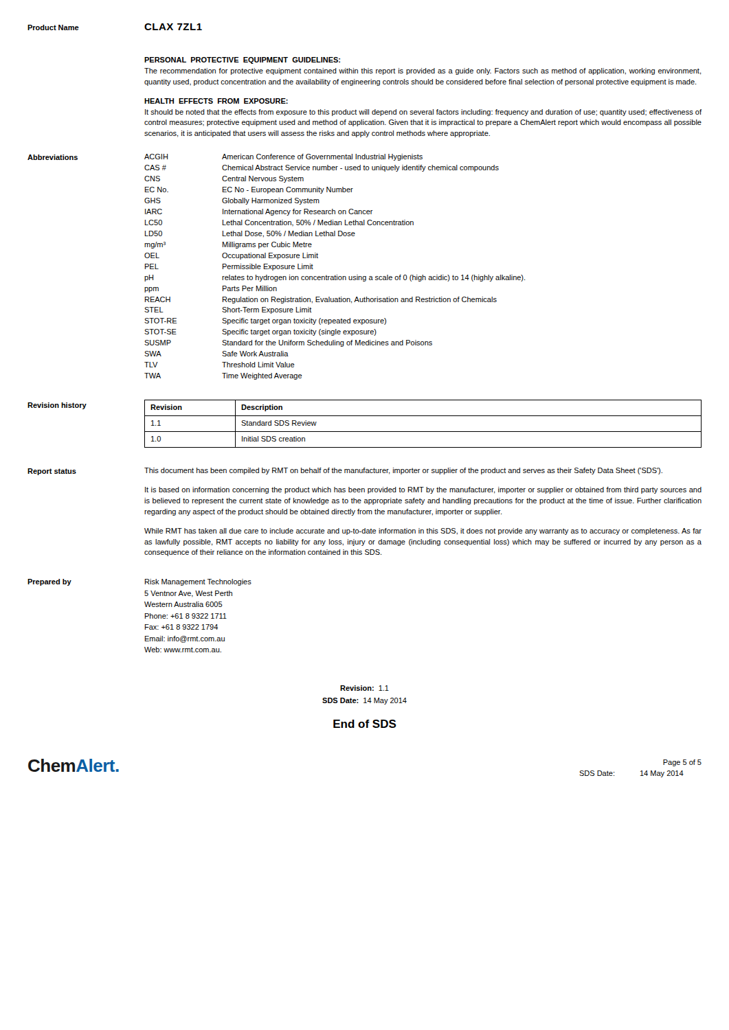Product Name
CLAX 7ZL1
PERSONAL PROTECTIVE EQUIPMENT GUIDELINES:
The recommendation for protective equipment contained within this report is provided as a guide only. Factors such as method of application, working environment, quantity used, product concentration and the availability of engineering controls should be considered before final selection of personal protective equipment is made.
HEALTH EFFECTS FROM EXPOSURE:
It should be noted that the effects from exposure to this product will depend on several factors including: frequency and duration of use; quantity used; effectiveness of control measures; protective equipment used and method of application. Given that it is impractical to prepare a ChemAlert report which would encompass all possible scenarios, it is anticipated that users will assess the risks and apply control methods where appropriate.
Abbreviations
| ACGIH | American Conference of Governmental Industrial Hygienists |
| CAS # | Chemical Abstract Service number - used to uniquely identify chemical compounds |
| CNS | Central Nervous System |
| EC No. | EC No - European Community Number |
| GHS | Globally Harmonized System |
| IARC | International Agency for Research on Cancer |
| LC50 | Lethal Concentration, 50% / Median Lethal Concentration |
| LD50 | Lethal Dose, 50% / Median Lethal Dose |
| mg/m³ | Milligrams per Cubic Metre |
| OEL | Occupational Exposure Limit |
| PEL | Permissible Exposure Limit |
| pH | relates to hydrogen ion concentration using a scale of 0 (high acidic) to 14 (highly alkaline). |
| ppm | Parts Per Million |
| REACH | Regulation on Registration, Evaluation, Authorisation and Restriction of Chemicals |
| STEL | Short-Term Exposure Limit |
| STOT-RE | Specific target organ toxicity (repeated exposure) |
| STOT-SE | Specific target organ toxicity (single exposure) |
| SUSMP | Standard for the Uniform Scheduling of Medicines and Poisons |
| SWA | Safe Work Australia |
| TLV | Threshold Limit Value |
| TWA | Time Weighted Average |
Revision history
| Revision | Description |
| --- | --- |
| 1.1 | Standard SDS Review |
| 1.0 | Initial SDS creation |
Report status
This document has been compiled by RMT on behalf of the manufacturer, importer or supplier of the product and serves as their Safety Data Sheet ('SDS').
It is based on information concerning the product which has been provided to RMT by the manufacturer, importer or supplier or obtained from third party sources and is believed to represent the current state of knowledge as to the appropriate safety and handling precautions for the product at the time of issue. Further clarification regarding any aspect of the product should be obtained directly from the manufacturer, importer or supplier.
While RMT has taken all due care to include accurate and up-to-date information in this SDS, it does not provide any warranty as to accuracy or completeness. As far as lawfully possible, RMT accepts no liability for any loss, injury or damage (including consequential loss) which may be suffered or incurred by any person as a consequence of their reliance on the information contained in this SDS.
Prepared by
Risk Management Technologies
5 Ventnor Ave, West Perth
Western Australia 6005
Phone: +61 8 9322 1711
Fax: +61 8 9322 1794
Email: info@rmt.com.au
Web: www.rmt.com.au.
Revision: 1.1
SDS Date: 14 May 2014
End of SDS
Chem Alert.
Page 5 of 5
SDS Date: 14 May 2014